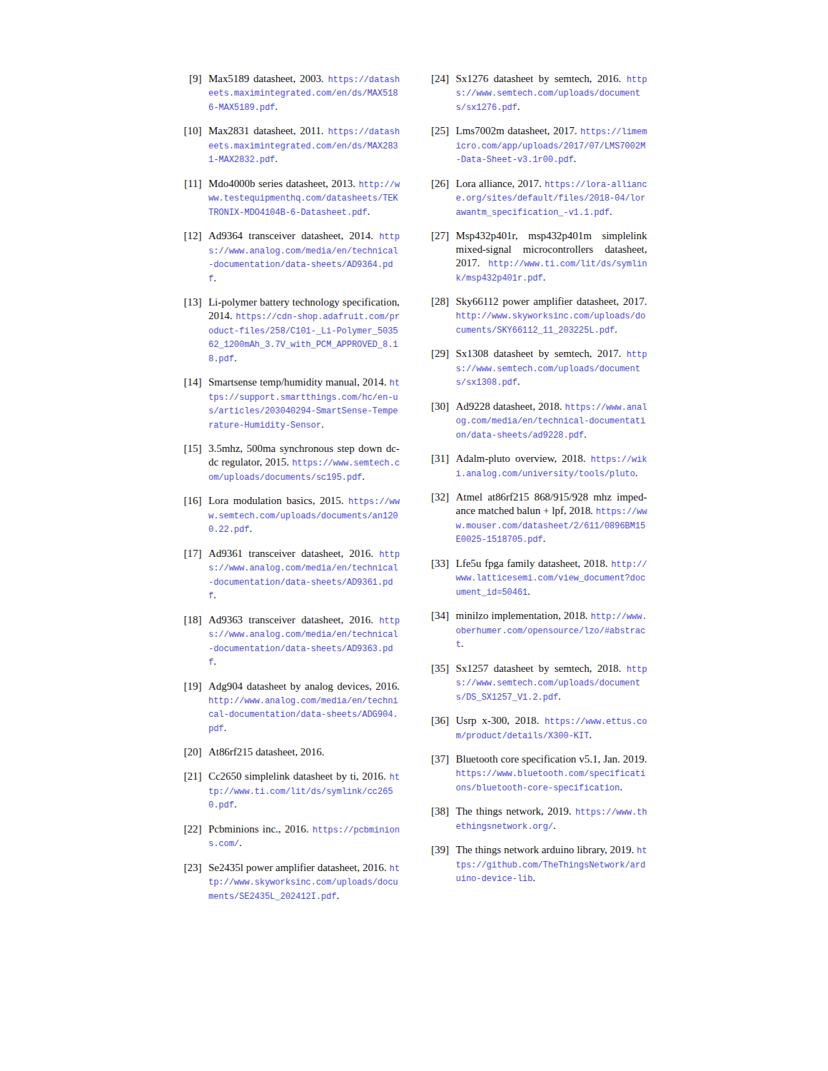[9]
Max5189 datasheet, 2003. https://datasheets.maximintegrated.com/en/ds/MAX5186-MAX5189.pdf.
[10]
Max2831 datasheet, 2011. https://datasheets.maximintegrated.com/en/ds/MAX2831-MAX2832.pdf.
[11]
Mdo4000b series datasheet, 2013. http://www.testequipmenthq.com/datasheets/TEKTRONIX-MDO4104B-6-Datasheet.pdf.
[12]
Ad9364 transceiver datasheet, 2014. https://www.analog.com/media/en/technical-documentation/data-sheets/AD9364.pdf.
[13]
Li-polymer battery technology specification, 2014. https://cdn-shop.adafruit.com/product-files/258/C101-_Li-Polymer_503562_1200mAh_3.7V_with_PCM_APPROVED_8.18.pdf.
[14]
Smartsense temp/humidity manual, 2014. https://support.smartthings.com/hc/en-us/articles/203040294-SmartSense-Temperature-Humidity-Sensor.
[15]
3.5mhz, 500ma synchronous step down dc-dc regulator, 2015. https://www.semtech.com/uploads/documents/sc195.pdf.
[16]
Lora modulation basics, 2015. https://www.semtech.com/uploads/documents/an1200.22.pdf.
[17]
Ad9361 transceiver datasheet, 2016. https://www.analog.com/media/en/technical-documentation/data-sheets/AD9361.pdf.
[18]
Ad9363 transceiver datasheet, 2016. https://www.analog.com/media/en/technical-documentation/data-sheets/AD9363.pdf.
[19]
Adg904 datasheet by analog devices, 2016. http://www.analog.com/media/en/technical-documentation/data-sheets/ADG904.pdf.
[20]
At86rf215 datasheet, 2016.
[21]
Cc2650 simplelink datasheet by ti, 2016. http://www.ti.com/lit/ds/symlink/cc2650.pdf.
[22]
Pcbminions inc., 2016. https://pcbminions.com/.
[23]
Se2435l power amplifier datasheet, 2016. http://www.skyworksinc.com/uploads/documents/SE2435L_202412I.pdf.
[24]
Sx1276 datasheet by semtech, 2016. https://www.semtech.com/uploads/documents/sx1276.pdf.
[25]
Lms7002m datasheet, 2017. https://limemicro.com/app/uploads/2017/07/LMS7002M-Data-Sheet-v3.1r00.pdf.
[26]
Lora alliance, 2017. https://lora-alliance.org/sites/default/files/2018-04/lorawantm_specification_-v1.1.pdf.
[27]
Msp432p401r, msp432p401m simplelink mixed-signal microcontrollers datasheet, 2017. http://www.ti.com/lit/ds/symlink/msp432p401r.pdf.
[28]
Sky66112 power amplifier datasheet, 2017. http://www.skyworksinc.com/uploads/documents/SKY66112_11_203225L.pdf.
[29]
Sx1308 datasheet by semtech, 2017. https://www.semtech.com/uploads/documents/sx1308.pdf.
[30]
Ad9228 datasheet, 2018. https://www.analog.com/media/en/technical-documentation/data-sheets/ad9228.pdf.
[31]
Adalm-pluto overview, 2018. https://wiki.analog.com/university/tools/pluto.
[32]
Atmel at86rf215 868/915/928 mhz impedance matched balun + lpf, 2018. https://www.mouser.com/datasheet/2/611/0896BM15E0025-1518705.pdf.
[33]
Lfe5u fpga family datasheet, 2018. http://www.latticesemi.com/view_document?document_id=50461.
[34]
minilzo implementation, 2018. http://www.oberhumer.com/opensource/lzo/#abstract.
[35]
Sx1257 datasheet by semtech, 2018. https://www.semtech.com/uploads/documents/DS_SX1257_V1.2.pdf.
[36]
Usrp x-300, 2018. https://www.ettus.com/product/details/X300-KIT.
[37]
Bluetooth core specification v5.1, Jan. 2019. https://www.bluetooth.com/specifications/bluetooth-core-specification.
[38]
The things network, 2019. https://www.thethingsnetwork.org/.
[39]
The things network arduino library, 2019. https://github.com/TheThingsNetwork/arduino-device-lib.